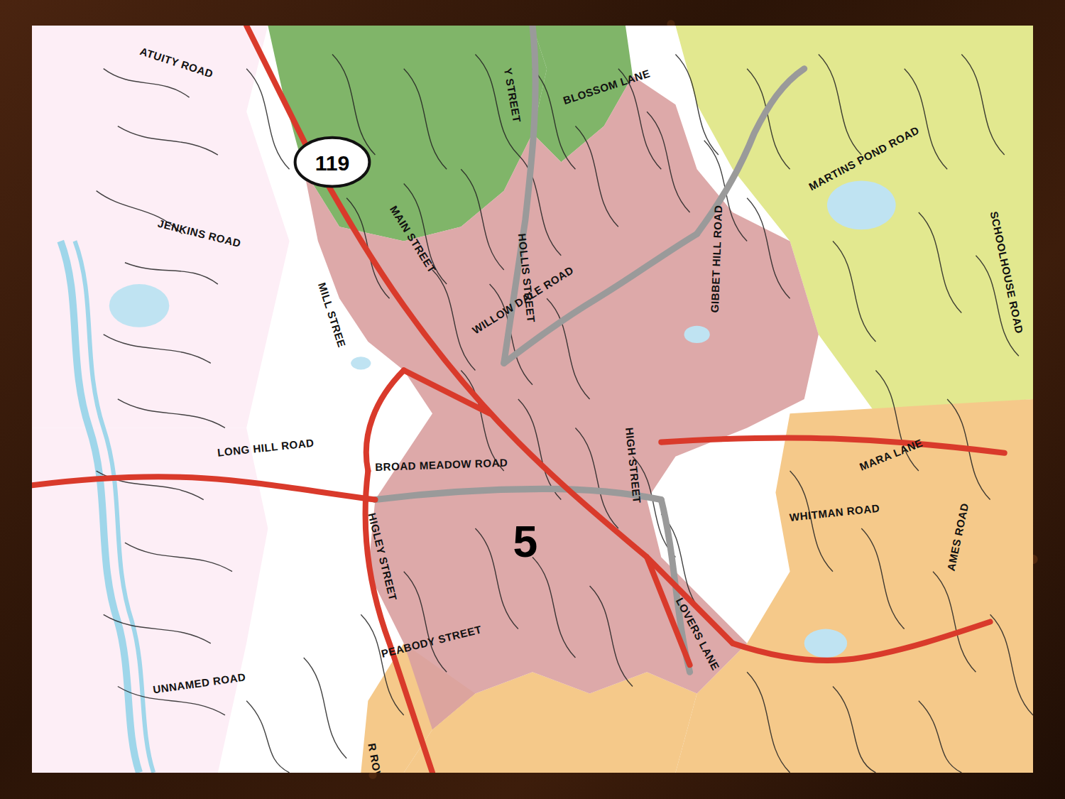119 5 ATUITY ROAD JENKINS ROAD MILL STREE MAIN STREET Y STREET HOLLIS STREET BLOSSOM LANE WILLOW DALE ROAD MARTINS POND ROAD SCHOOLHOUSE ROAD GIBBET HILL ROAD LONG HILL ROAD BROAD MEADOW ROAD HIGH STREET HIGLEY STREET PEABODY STREET UNNAMED ROAD R ROW LOVERS LANE WHITMAN ROAD MARA LANE AMES ROAD